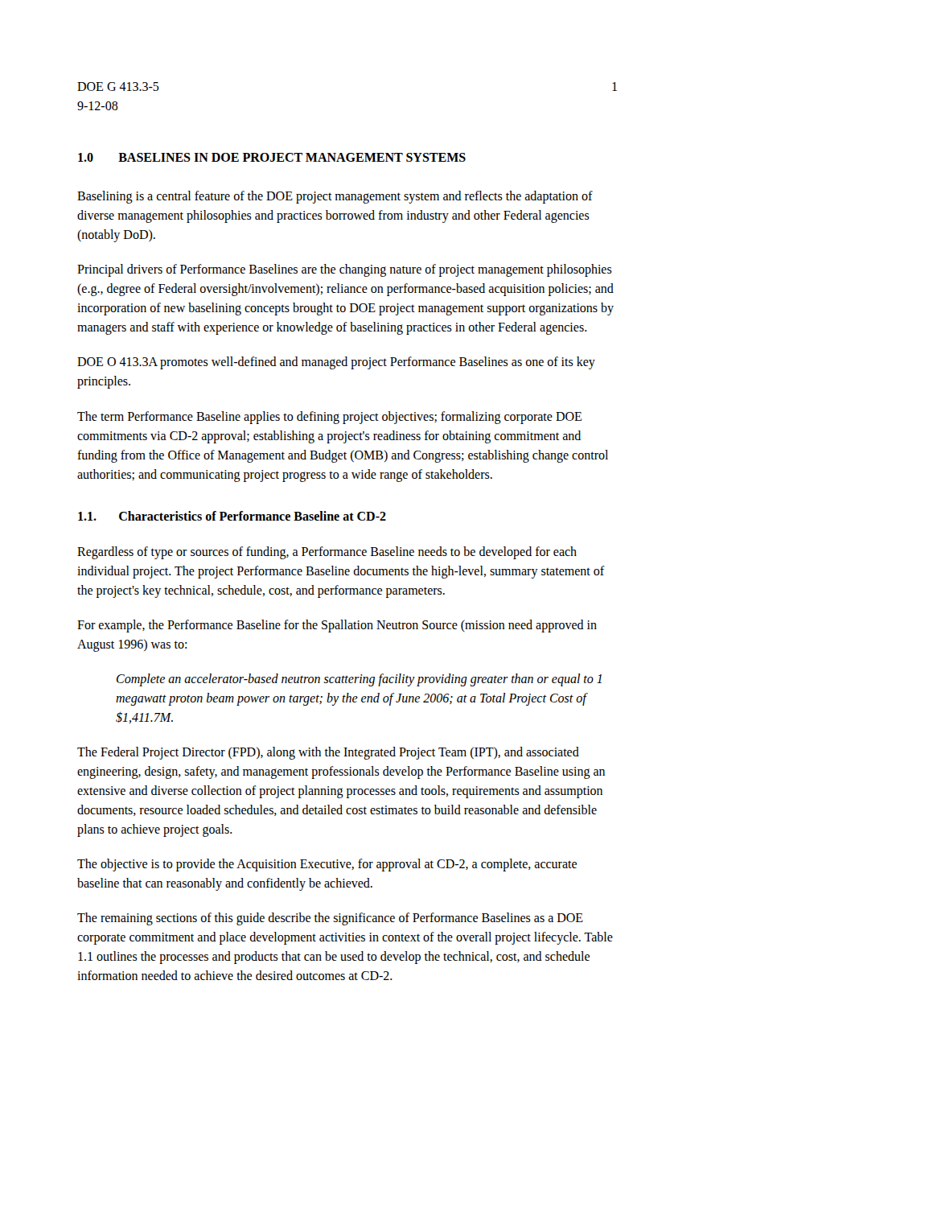DOE G 413.3-5 9-12-08
1
1.0 Baselines in DOE Project Management Systems
Baselining is a central feature of the DOE project management system and reflects the adaptation of diverse management philosophies and practices borrowed from industry and other Federal agencies (notably DoD).
Principal drivers of Performance Baselines are the changing nature of project management philosophies (e.g., degree of Federal oversight/involvement); reliance on performance-based acquisition policies; and incorporation of new baselining concepts brought to DOE project management support organizations by managers and staff with experience or knowledge of baselining practices in other Federal agencies.
DOE O 413.3A promotes well-defined and managed project Performance Baselines as one of its key principles.
The term Performance Baseline applies to defining project objectives; formalizing corporate DOE commitments via CD-2 approval; establishing a project's readiness for obtaining commitment and funding from the Office of Management and Budget (OMB) and Congress; establishing change control authorities; and communicating project progress to a wide range of stakeholders.
1.1. Characteristics of Performance Baseline at CD-2
Regardless of type or sources of funding, a Performance Baseline needs to be developed for each individual project. The project Performance Baseline documents the high-level, summary statement of the project's key technical, schedule, cost, and performance parameters.
For example, the Performance Baseline for the Spallation Neutron Source (mission need approved in August 1996) was to:
Complete an accelerator-based neutron scattering facility providing greater than or equal to 1 megawatt proton beam power on target; by the end of June 2006; at a Total Project Cost of $1,411.7M.
The Federal Project Director (FPD), along with the Integrated Project Team (IPT), and associated engineering, design, safety, and management professionals develop the Performance Baseline using an extensive and diverse collection of project planning processes and tools, requirements and assumption documents, resource loaded schedules, and detailed cost estimates to build reasonable and defensible plans to achieve project goals.
The objective is to provide the Acquisition Executive, for approval at CD-2, a complete, accurate baseline that can reasonably and confidently be achieved.
The remaining sections of this guide describe the significance of Performance Baselines as a DOE corporate commitment and place development activities in context of the overall project lifecycle. Table 1.1 outlines the processes and products that can be used to develop the technical, cost, and schedule information needed to achieve the desired outcomes at CD-2.